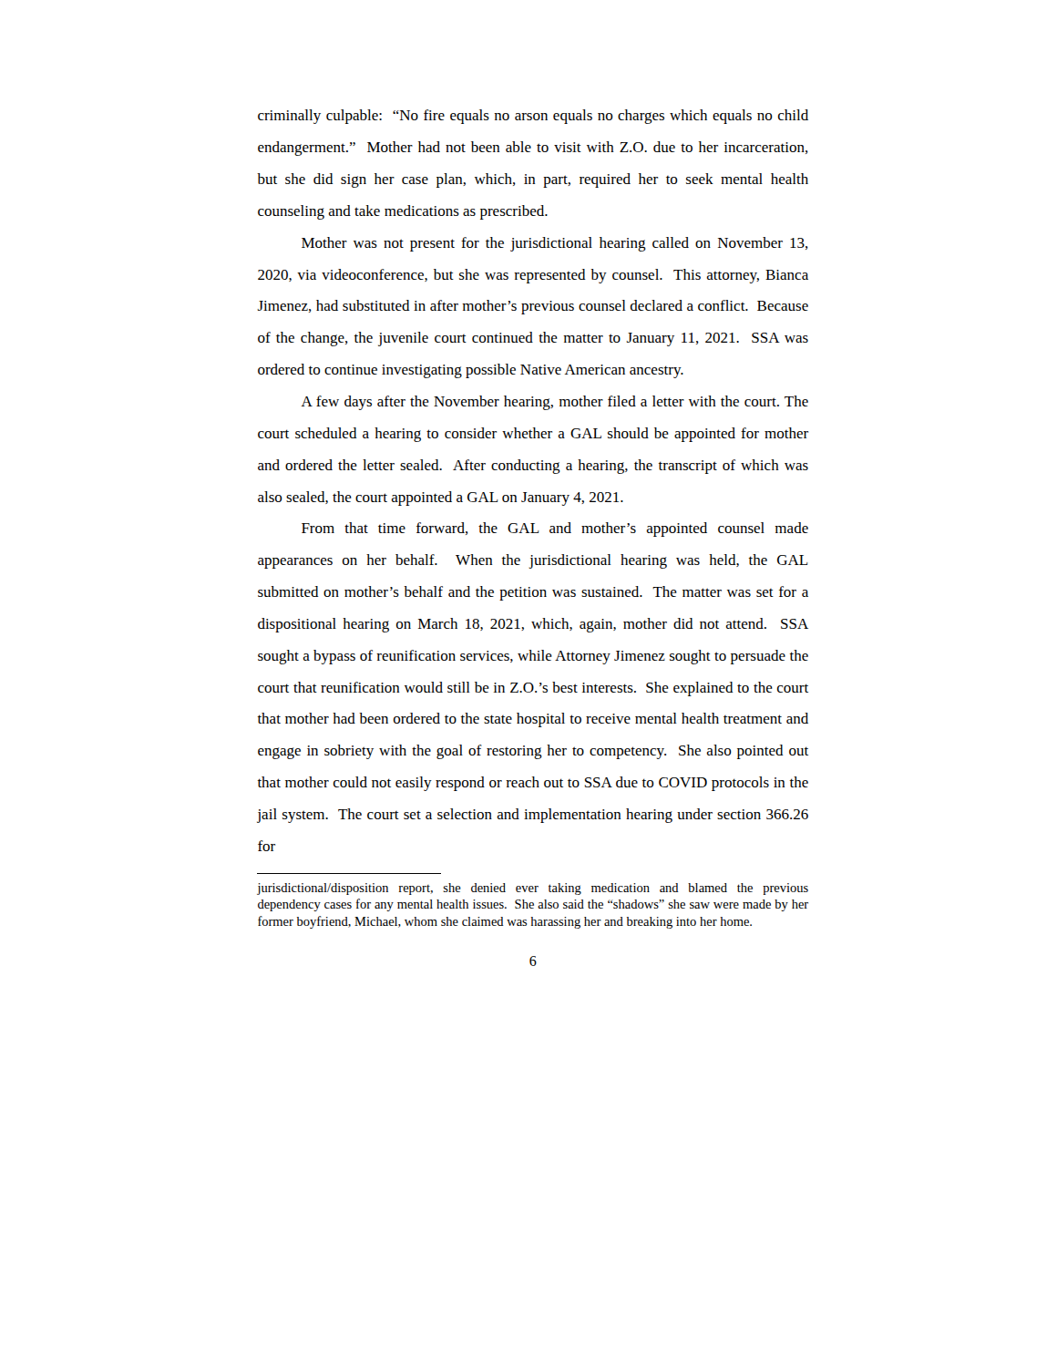criminally culpable: “No fire equals no arson equals no charges which equals no child endangerment.” Mother had not been able to visit with Z.O. due to her incarceration, but she did sign her case plan, which, in part, required her to seek mental health counseling and take medications as prescribed.
Mother was not present for the jurisdictional hearing called on November 13, 2020, via videoconference, but she was represented by counsel. This attorney, Bianca Jimenez, had substituted in after mother’s previous counsel declared a conflict. Because of the change, the juvenile court continued the matter to January 11, 2021. SSA was ordered to continue investigating possible Native American ancestry.
A few days after the November hearing, mother filed a letter with the court. The court scheduled a hearing to consider whether a GAL should be appointed for mother and ordered the letter sealed. After conducting a hearing, the transcript of which was also sealed, the court appointed a GAL on January 4, 2021.
From that time forward, the GAL and mother’s appointed counsel made appearances on her behalf. When the jurisdictional hearing was held, the GAL submitted on mother’s behalf and the petition was sustained. The matter was set for a dispositional hearing on March 18, 2021, which, again, mother did not attend. SSA sought a bypass of reunification services, while Attorney Jimenez sought to persuade the court that reunification would still be in Z.O.’s best interests. She explained to the court that mother had been ordered to the state hospital to receive mental health treatment and engage in sobriety with the goal of restoring her to competency. She also pointed out that mother could not easily respond or reach out to SSA due to COVID protocols in the jail system. The court set a selection and implementation hearing under section 366.26 for
jurisdictional/disposition report, she denied ever taking medication and blamed the previous dependency cases for any mental health issues. She also said the “shadows” she saw were made by her former boyfriend, Michael, whom she claimed was harassing her and breaking into her home.
6